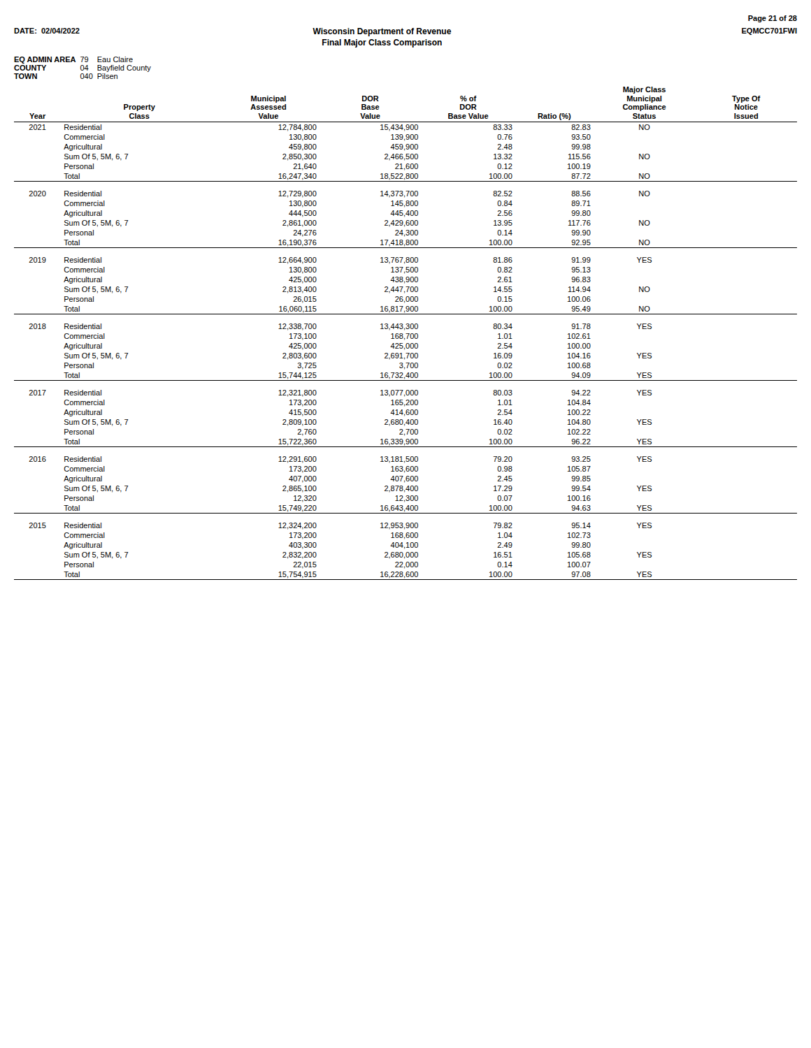Page 21 of 28
| DATE: 02/04/2022 | Wisconsin Department of Revenue Final Major Class Comparison | EQMCC701FWI |
| EQ ADMIN AREA | 79 | Eau Claire |
| COUNTY | 04 | Bayfield County |
| TOWN | 040 | Pilsen |
| Year | Property Class | Municipal Assessed Value | DOR Base Value | % of DOR Base Value | Ratio (%) | Major Class Municipal Compliance Status | Type Of Notice Issued |
| --- | --- | --- | --- | --- | --- | --- | --- |
| 2021 | Residential | 12,784,800 | 15,434,900 | 83.33 | 82.83 | NO | |
| | Commercial | 130,800 | 139,900 | 0.76 | 93.50 | | |
| | Agricultural | 459,800 | 459,900 | 2.48 | 99.98 | | |
| | Sum Of 5, 5M, 6, 7 | 2,850,300 | 2,466,500 | 13.32 | 115.56 | NO | |
| | Personal | 21,640 | 21,600 | 0.12 | 100.19 | | |
| | Total | 16,247,340 | 18,522,800 | 100.00 | 87.72 | NO | |
| 2020 | Residential | 12,729,800 | 14,373,700 | 82.52 | 88.56 | NO | |
| | Commercial | 130,800 | 145,800 | 0.84 | 89.71 | | |
| | Agricultural | 444,500 | 445,400 | 2.56 | 99.80 | | |
| | Sum Of 5, 5M, 6, 7 | 2,861,000 | 2,429,600 | 13.95 | 117.76 | NO | |
| | Personal | 24,276 | 24,300 | 0.14 | 99.90 | | |
| | Total | 16,190,376 | 17,418,800 | 100.00 | 92.95 | NO | |
| 2019 | Residential | 12,664,900 | 13,767,800 | 81.86 | 91.99 | YES | |
| | Commercial | 130,800 | 137,500 | 0.82 | 95.13 | | |
| | Agricultural | 425,000 | 438,900 | 2.61 | 96.83 | | |
| | Sum Of 5, 5M, 6, 7 | 2,813,400 | 2,447,700 | 14.55 | 114.94 | NO | |
| | Personal | 26,015 | 26,000 | 0.15 | 100.06 | | |
| | Total | 16,060,115 | 16,817,900 | 100.00 | 95.49 | NO | |
| 2018 | Residential | 12,338,700 | 13,443,300 | 80.34 | 91.78 | YES | |
| | Commercial | 173,100 | 168,700 | 1.01 | 102.61 | | |
| | Agricultural | 425,000 | 425,000 | 2.54 | 100.00 | | |
| | Sum Of 5, 5M, 6, 7 | 2,803,600 | 2,691,700 | 16.09 | 104.16 | YES | |
| | Personal | 3,725 | 3,700 | 0.02 | 100.68 | | |
| | Total | 15,744,125 | 16,732,400 | 100.00 | 94.09 | YES | |
| 2017 | Residential | 12,321,800 | 13,077,000 | 80.03 | 94.22 | YES | |
| | Commercial | 173,200 | 165,200 | 1.01 | 104.84 | | |
| | Agricultural | 415,500 | 414,600 | 2.54 | 100.22 | | |
| | Sum Of 5, 5M, 6, 7 | 2,809,100 | 2,680,400 | 16.40 | 104.80 | YES | |
| | Personal | 2,760 | 2,700 | 0.02 | 102.22 | | |
| | Total | 15,722,360 | 16,339,900 | 100.00 | 96.22 | YES | |
| 2016 | Residential | 12,291,600 | 13,181,500 | 79.20 | 93.25 | YES | |
| | Commercial | 173,200 | 163,600 | 0.98 | 105.87 | | |
| | Agricultural | 407,000 | 407,600 | 2.45 | 99.85 | | |
| | Sum Of 5, 5M, 6, 7 | 2,865,100 | 2,878,400 | 17.29 | 99.54 | YES | |
| | Personal | 12,320 | 12,300 | 0.07 | 100.16 | | |
| | Total | 15,749,220 | 16,643,400 | 100.00 | 94.63 | YES | |
| 2015 | Residential | 12,324,200 | 12,953,900 | 79.82 | 95.14 | YES | |
| | Commercial | 173,200 | 168,600 | 1.04 | 102.73 | | |
| | Agricultural | 403,300 | 404,100 | 2.49 | 99.80 | | |
| | Sum Of 5, 5M, 6, 7 | 2,832,200 | 2,680,000 | 16.51 | 105.68 | YES | |
| | Personal | 22,015 | 22,000 | 0.14 | 100.07 | | |
| | Total | 15,754,915 | 16,228,600 | 100.00 | 97.08 | YES | |